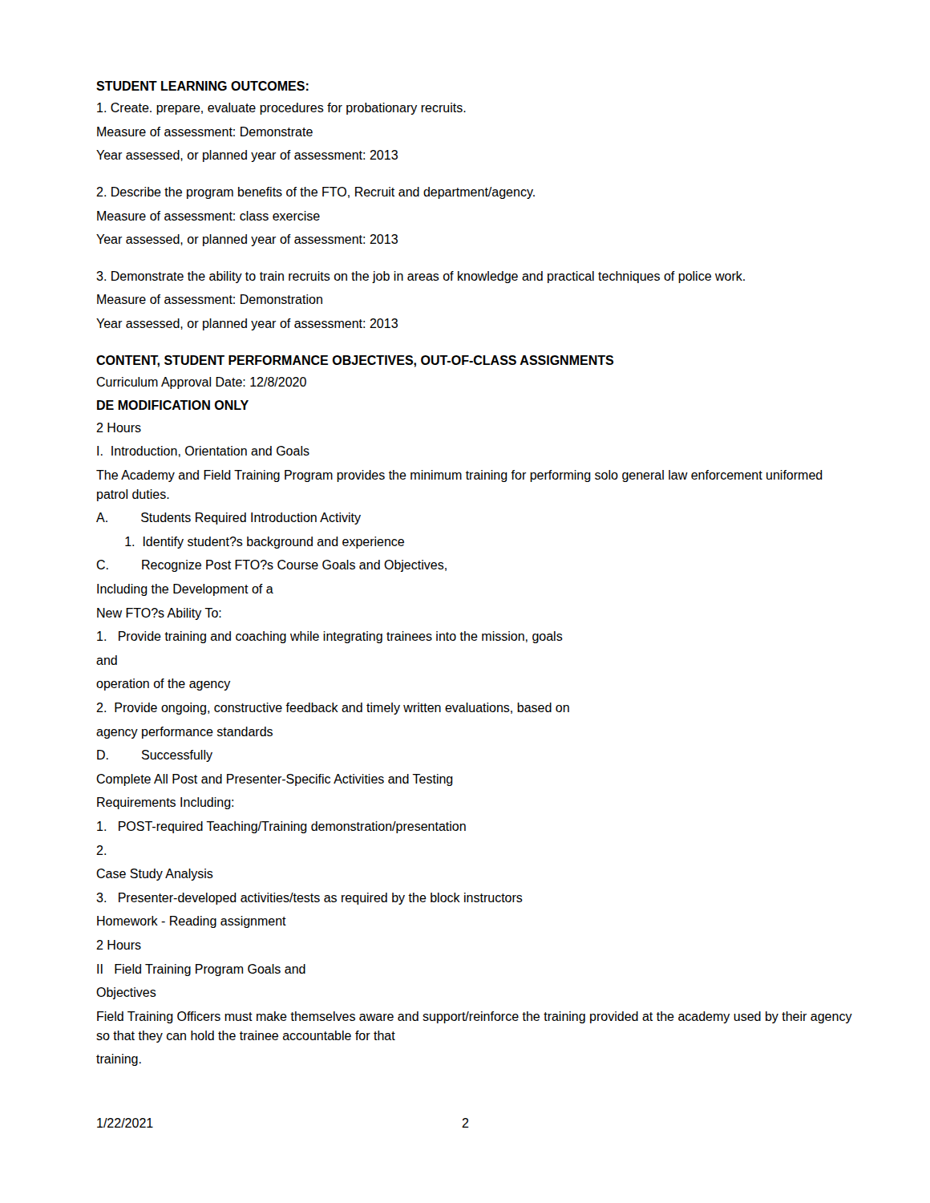STUDENT LEARNING OUTCOMES:
1. Create. prepare, evaluate procedures for probationary recruits.
Measure of assessment: Demonstrate
Year assessed, or planned year of assessment: 2013
2. Describe the program benefits of the FTO, Recruit and department/agency.
Measure of assessment: class exercise
Year assessed, or planned year of assessment: 2013
3. Demonstrate the ability to train recruits on the job in areas of knowledge and practical techniques of police work.
Measure of assessment: Demonstration
Year assessed, or planned year of assessment: 2013
CONTENT, STUDENT PERFORMANCE OBJECTIVES, OUT-OF-CLASS ASSIGNMENTS
Curriculum Approval Date: 12/8/2020
DE MODIFICATION ONLY
2 Hours
I. Introduction, Orientation and Goals
The Academy and Field Training Program provides the minimum training for performing solo general law enforcement uniformed patrol duties.
A. Students Required Introduction Activity
1. Identify student?s background and experience
C. Recognize Post FTO?s Course Goals and Objectives,
Including the Development of a
New FTO?s Ability To:
1. Provide training and coaching while integrating trainees into the mission, goals
and
operation of the agency
2. Provide ongoing, constructive feedback and timely written evaluations, based on
agency performance standards
D. Successfully
Complete All Post and Presenter-Specific Activities and Testing
Requirements Including:
1. POST-required Teaching/Training demonstration/presentation
2.
Case Study Analysis
3. Presenter-developed activities/tests as required by the block instructors
Homework - Reading assignment
2 Hours
II Field Training Program Goals and
Objectives
Field Training Officers must make themselves aware and support/reinforce the training provided at the academy used by their agency so that they can hold the trainee accountable for that
training.
1/22/2021 2